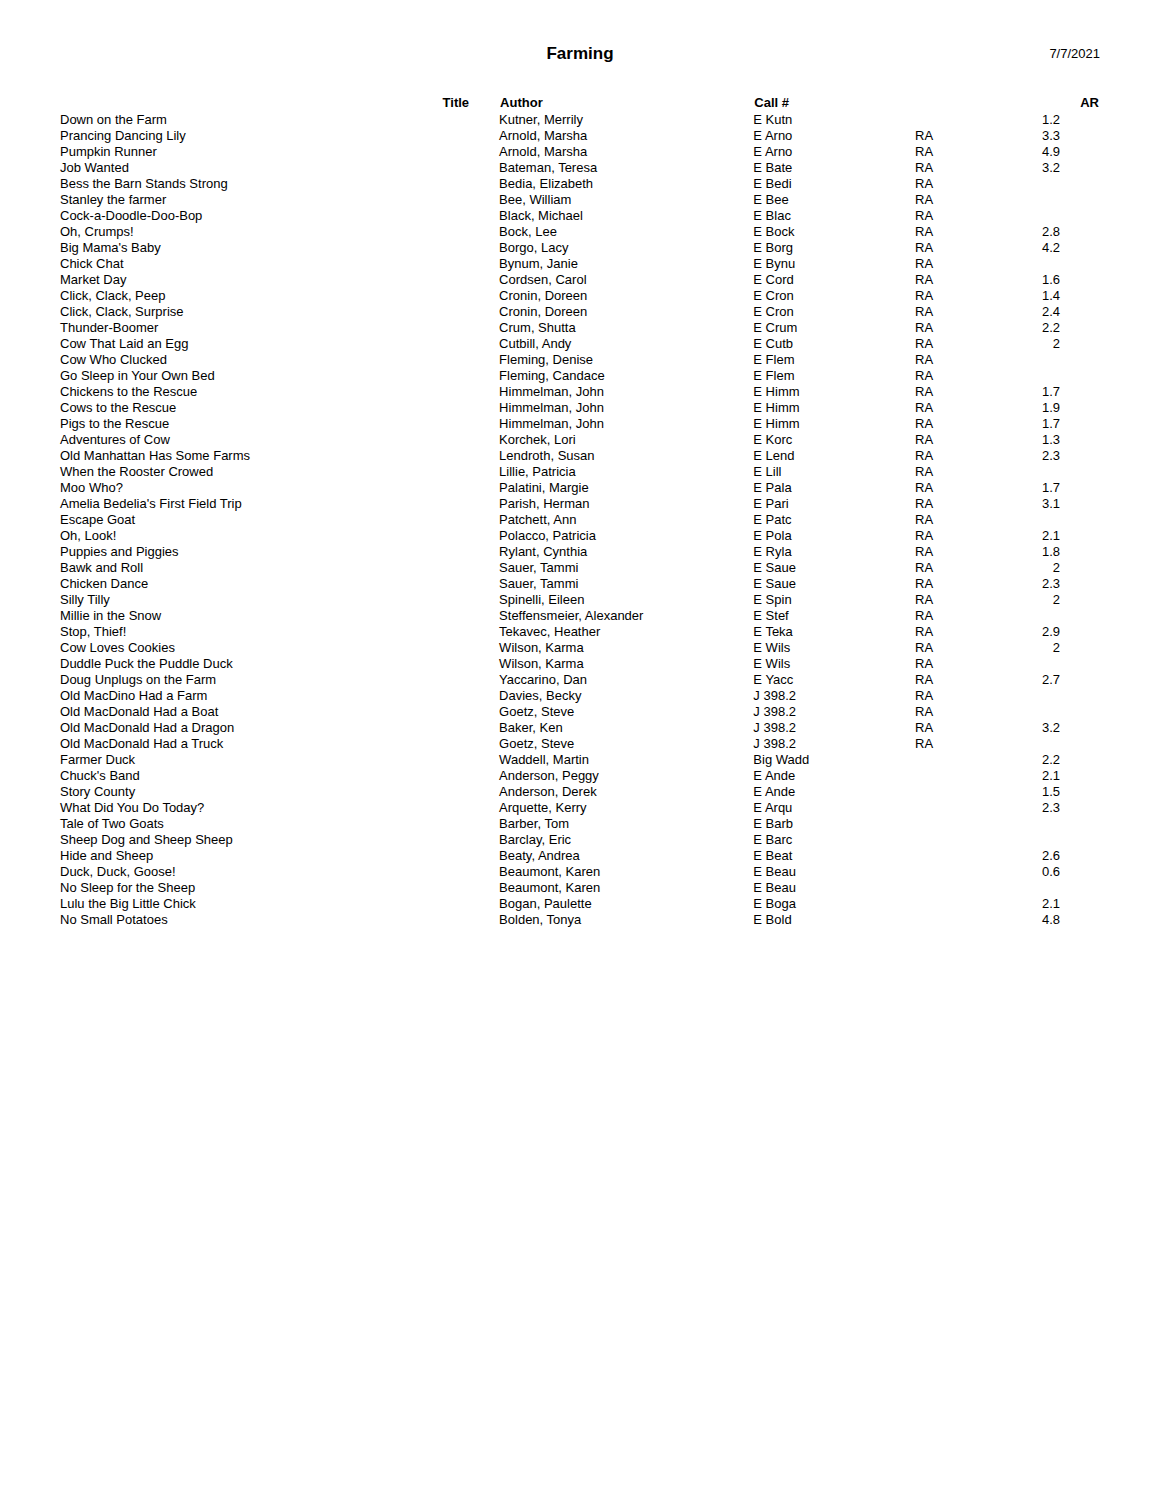Farming
7/7/2021
| Title | Author | Call # | | AR |
| --- | --- | --- | --- | --- |
| Down on the Farm | Kutner, Merrily | E Kutn | | 1.2 |
| Prancing Dancing Lily | Arnold, Marsha | E Arno | RA | 3.3 |
| Pumpkin Runner | Arnold, Marsha | E Arno | RA | 4.9 |
| Job Wanted | Bateman, Teresa | E Bate | RA | 3.2 |
| Bess the Barn Stands Strong | Bedia, Elizabeth | E Bedi | RA | |
| Stanley the farmer | Bee, William | E Bee | RA | |
| Cock-a-Doodle-Doo-Bop | Black, Michael | E Blac | RA | |
| Oh, Crumps! | Bock, Lee | E Bock | RA | 2.8 |
| Big Mama's Baby | Borgo, Lacy | E Borg | RA | 4.2 |
| Chick Chat | Bynum, Janie | E Bynu | RA | |
| Market Day | Cordsen, Carol | E Cord | RA | 1.6 |
| Click, Clack, Peep | Cronin, Doreen | E Cron | RA | 1.4 |
| Click, Clack, Surprise | Cronin, Doreen | E Cron | RA | 2.4 |
| Thunder-Boomer | Crum, Shutta | E Crum | RA | 2.2 |
| Cow That Laid an Egg | Cutbill, Andy | E Cutb | RA | 2 |
| Cow Who Clucked | Fleming, Denise | E Flem | RA | |
| Go Sleep in Your Own Bed | Fleming, Candace | E Flem | RA | |
| Chickens to the Rescue | Himmelman, John | E Himm | RA | 1.7 |
| Cows to the Rescue | Himmelman, John | E Himm | RA | 1.9 |
| Pigs to the Rescue | Himmelman, John | E Himm | RA | 1.7 |
| Adventures of Cow | Korchek, Lori | E Korc | RA | 1.3 |
| Old Manhattan Has Some Farms | Lendroth, Susan | E Lend | RA | 2.3 |
| When the Rooster Crowed | Lillie, Patricia | E Lill | RA | |
| Moo Who? | Palatini, Margie | E Pala | RA | 1.7 |
| Amelia Bedelia's First Field Trip | Parish, Herman | E Pari | RA | 3.1 |
| Escape Goat | Patchett, Ann | E Patc | RA | |
| Oh, Look! | Polacco, Patricia | E Pola | RA | 2.1 |
| Puppies and Piggies | Rylant, Cynthia | E Ryla | RA | 1.8 |
| Bawk and Roll | Sauer, Tammi | E Saue | RA | 2 |
| Chicken Dance | Sauer, Tammi | E Saue | RA | 2.3 |
| Silly Tilly | Spinelli, Eileen | E Spin | RA | 2 |
| Millie in the Snow | Steffensmeier, Alexander | E Stef | RA | |
| Stop, Thief! | Tekavec, Heather | E Teka | RA | 2.9 |
| Cow Loves Cookies | Wilson, Karma | E Wils | RA | 2 |
| Duddle Puck the Puddle Duck | Wilson, Karma | E Wils | RA | |
| Doug Unplugs on the Farm | Yaccarino, Dan | E Yacc | RA | 2.7 |
| Old MacDino Had a Farm | Davies, Becky | J 398.2 | RA | |
| Old MacDonald Had a Boat | Goetz, Steve | J 398.2 | RA | |
| Old MacDonald Had a Dragon | Baker, Ken | J 398.2 | RA | 3.2 |
| Old MacDonald Had a Truck | Goetz, Steve | J 398.2 | RA | |
| Farmer Duck | Waddell, Martin | Big Wadd | | 2.2 |
| Chuck's Band | Anderson, Peggy | E Ande | | 2.1 |
| Story County | Anderson, Derek | E Ande | | 1.5 |
| What Did You Do Today? | Arquette, Kerry | E Arqu | | 2.3 |
| Tale of Two Goats | Barber, Tom | E Barb | | |
| Sheep Dog and Sheep Sheep | Barclay, Eric | E Barc | | |
| Hide and Sheep | Beaty, Andrea | E Beat | | 2.6 |
| Duck, Duck, Goose! | Beaumont, Karen | E Beau | | 0.6 |
| No Sleep for the Sheep | Beaumont, Karen | E Beau | | |
| Lulu the Big Little Chick | Bogan, Paulette | E Boga | | 2.1 |
| No Small Potatoes | Bolden, Tonya | E Bold | | 4.8 |